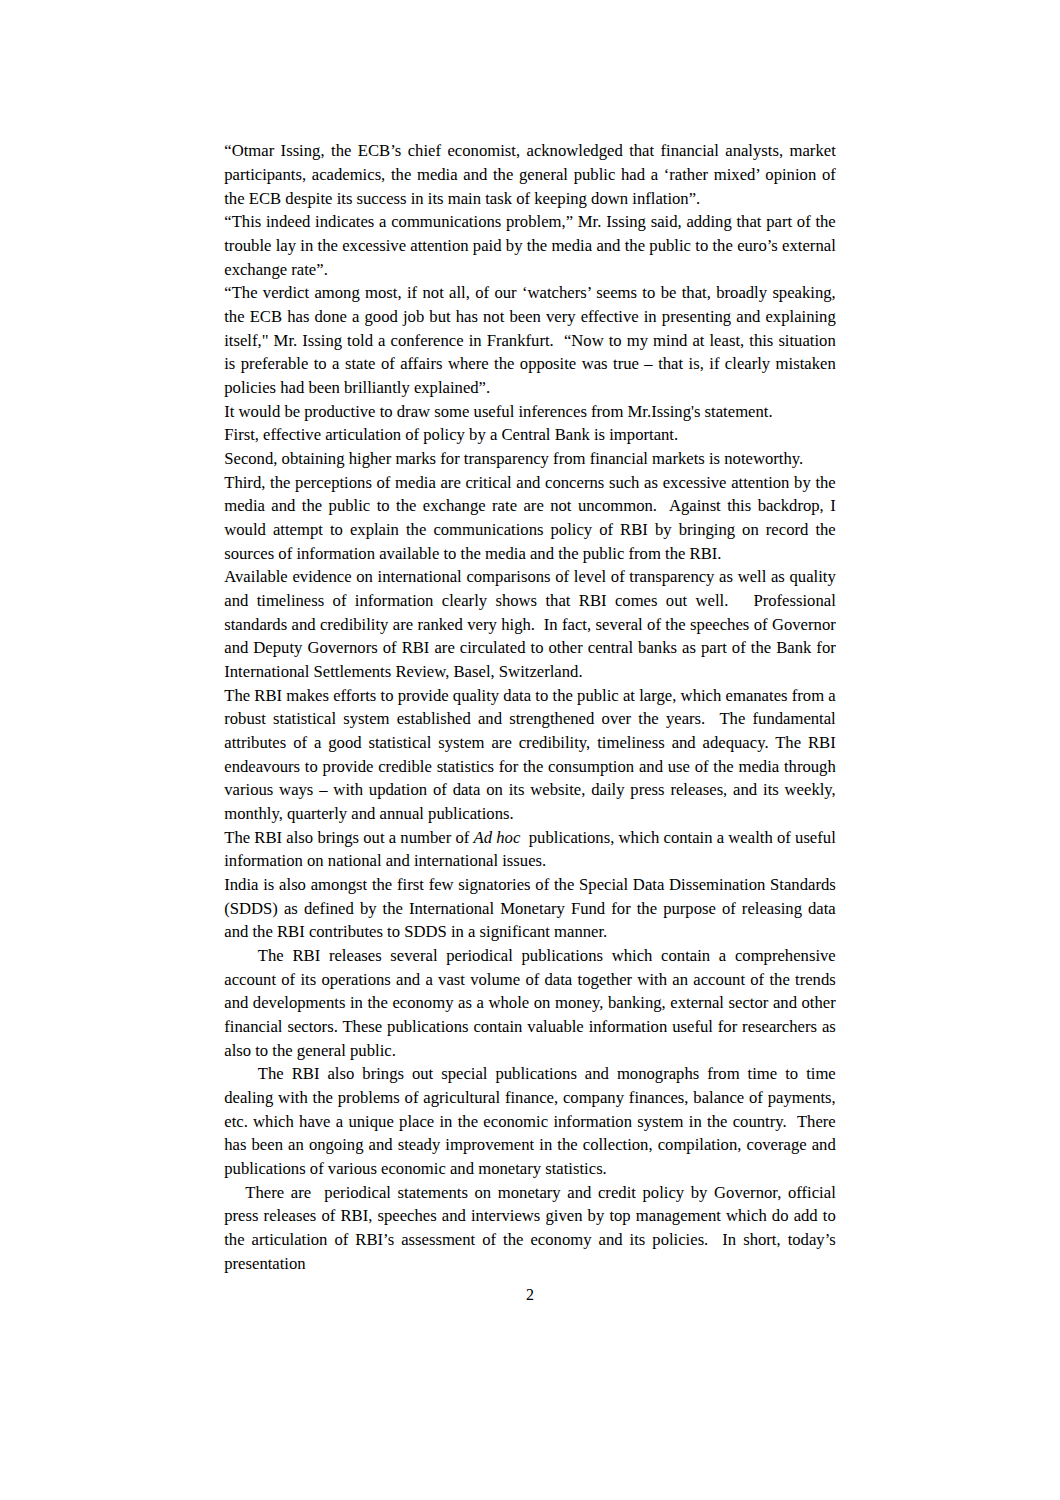“Otmar Issing, the ECB’s chief economist, acknowledged that financial analysts, market participants, academics, the media and the general public had a ‘rather mixed’ opinion of the ECB despite its success in its main task of keeping down inflation”.
“This indeed indicates a communications problem,” Mr. Issing said, adding that part of the trouble lay in the excessive attention paid by the media and the public to the euro’s external exchange rate”.
“The verdict among most, if not all, of our ‘watchers’ seems to be that, broadly speaking, the ECB has done a good job but has not been very effective in presenting and explaining itself," Mr. Issing told a conference in Frankfurt. “Now to my mind at least, this situation is preferable to a state of affairs where the opposite was true – that is, if clearly mistaken policies had been brilliantly explained”.
It would be productive to draw some useful inferences from Mr.Issing's statement.
First, effective articulation of policy by a Central Bank is important.
Second, obtaining higher marks for transparency from financial markets is noteworthy.
Third, the perceptions of media are critical and concerns such as excessive attention by the media and the public to the exchange rate are not uncommon. Against this backdrop, I would attempt to explain the communications policy of RBI by bringing on record the sources of information available to the media and the public from the RBI.
Available evidence on international comparisons of level of transparency as well as quality and timeliness of information clearly shows that RBI comes out well. Professional standards and credibility are ranked very high. In fact, several of the speeches of Governor and Deputy Governors of RBI are circulated to other central banks as part of the Bank for International Settlements Review, Basel, Switzerland.
The RBI makes efforts to provide quality data to the public at large, which emanates from a robust statistical system established and strengthened over the years. The fundamental attributes of a good statistical system are credibility, timeliness and adequacy. The RBI endeavours to provide credible statistics for the consumption and use of the media through various ways – with updation of data on its website, daily press releases, and its weekly, monthly, quarterly and annual publications.
The RBI also brings out a number of Ad hoc publications, which contain a wealth of useful information on national and international issues.
India is also amongst the first few signatories of the Special Data Dissemination Standards (SDDS) as defined by the International Monetary Fund for the purpose of releasing data and the RBI contributes to SDDS in a significant manner.
The RBI releases several periodical publications which contain a comprehensive account of its operations and a vast volume of data together with an account of the trends and developments in the economy as a whole on money, banking, external sector and other financial sectors. These publications contain valuable information useful for researchers as also to the general public.
The RBI also brings out special publications and monographs from time to time dealing with the problems of agricultural finance, company finances, balance of payments, etc. which have a unique place in the economic information system in the country. There has been an ongoing and steady improvement in the collection, compilation, coverage and publications of various economic and monetary statistics.
There are periodical statements on monetary and credit policy by Governor, official press releases of RBI, speeches and interviews given by top management which do add to the articulation of RBI’s assessment of the economy and its policies. In short, today’s presentation
2